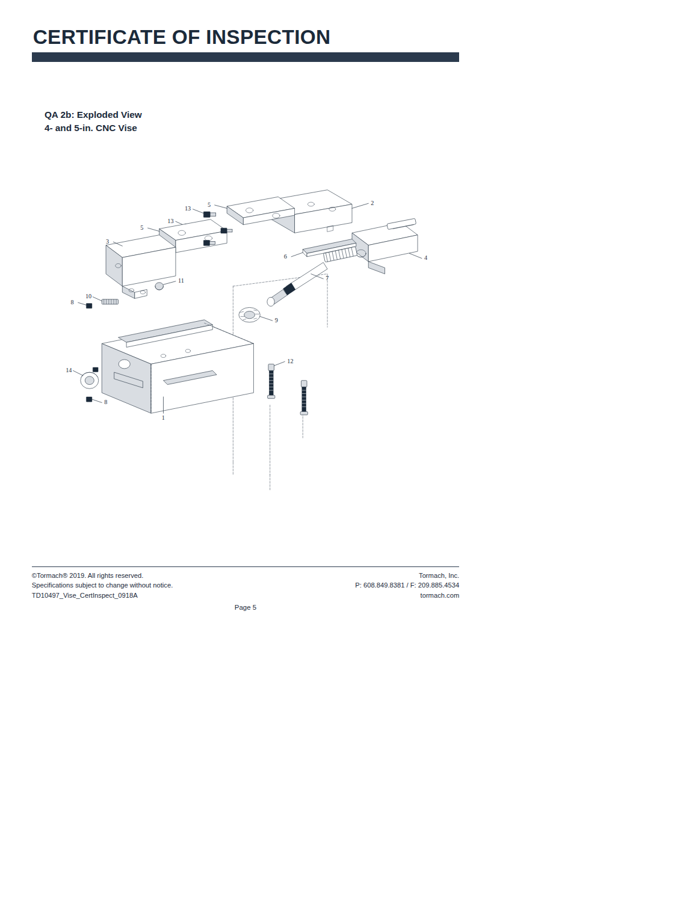Certificate of Inspection
QA 2b: Exploded View
4- and 5-in. CNC Vise
Exploded view of 4- and 5-in. CNC Vise Technical exploded assembly drawing showing vise body, jaws, jaw plates, screw, handle, bearings, and fasteners with numbered callouts 1 through 14. 2 5 13 13 5 3 11 10 8 4 6 7 9 1 14 8 12
©Tormach® 2019. All rights reserved.
Specifications subject to change without notice.
TD10497_Vise_CertInspect_0918A
Tormach, Inc.
P: 608.849.8381 / F: 209.885.4534
tormach.com
Page 5